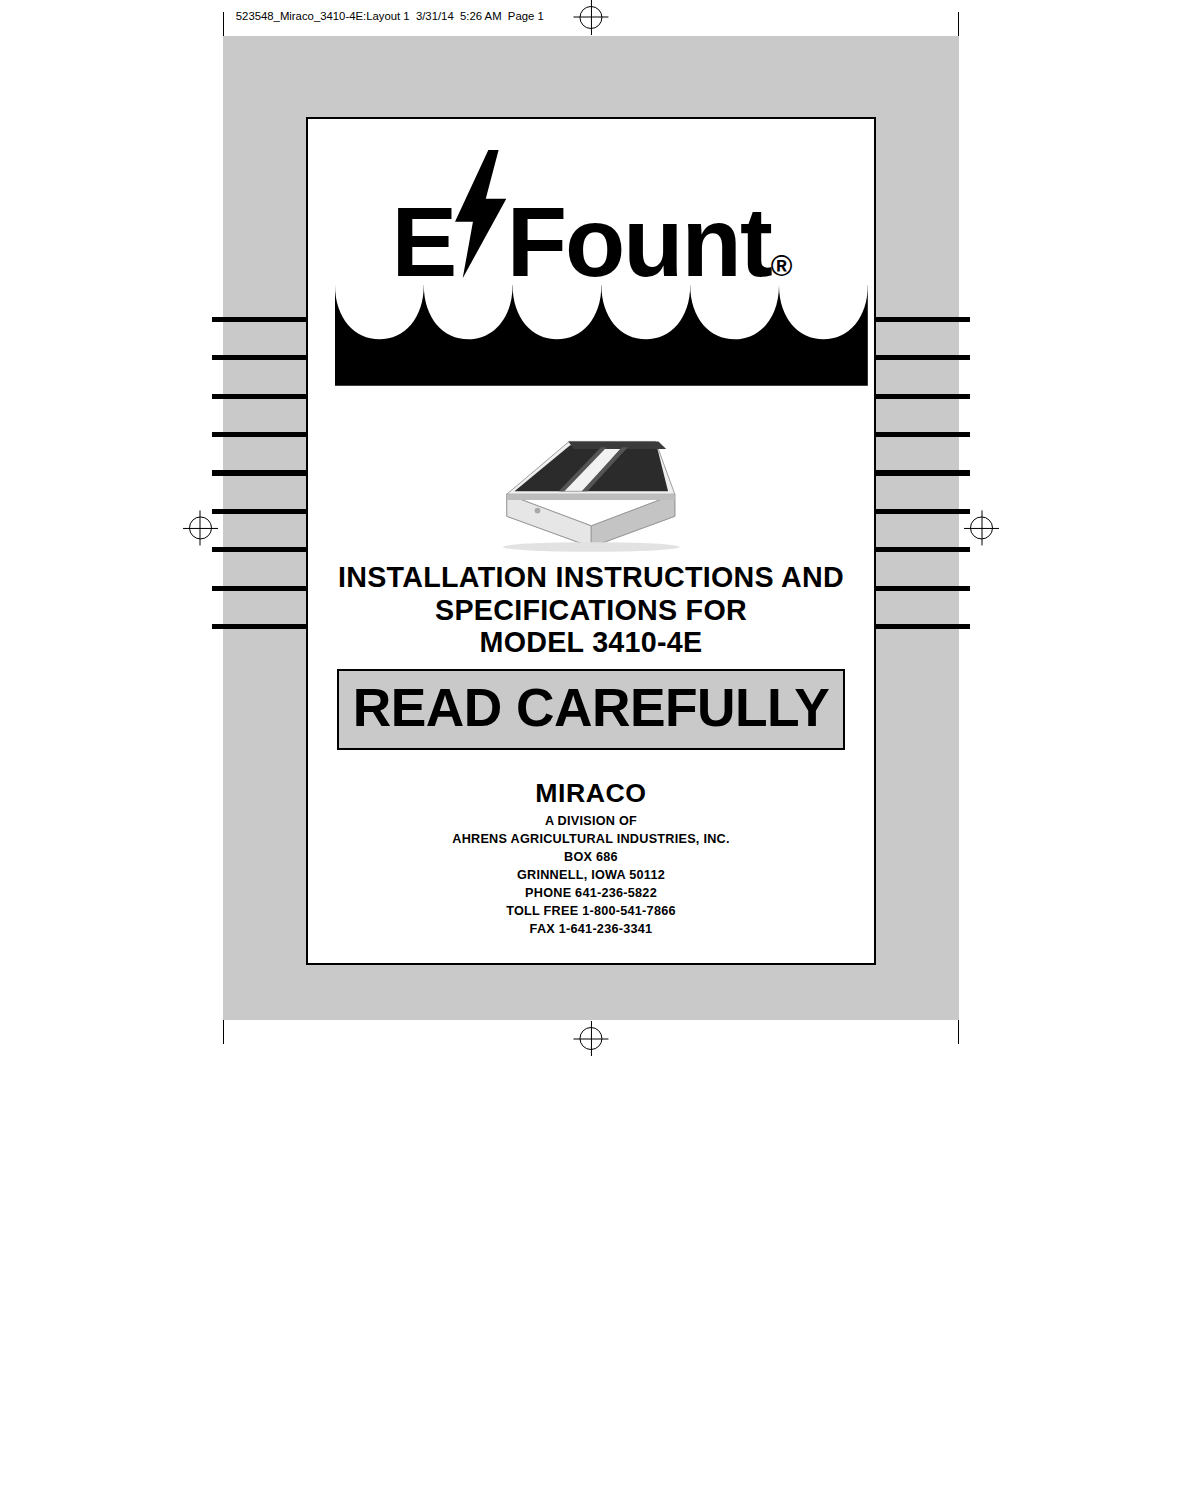523548_Miraco_3410-4E:Layout 1 3/31/14 5:26 AM Page 1
E Fount®
INSTALLATION INSTRUCTIONS AND
SPECIFICATIONS FOR
MODEL 3410-4E
READ CAREFULLY
MIRACO
A DIVISION OF
AHRENS AGRICULTURAL INDUSTRIES, INC.
BOX 686
GRINNELL, IOWA 50112
PHONE 641-236-5822
TOLL FREE 1-800-541-7866
FAX 1-641-236-3341